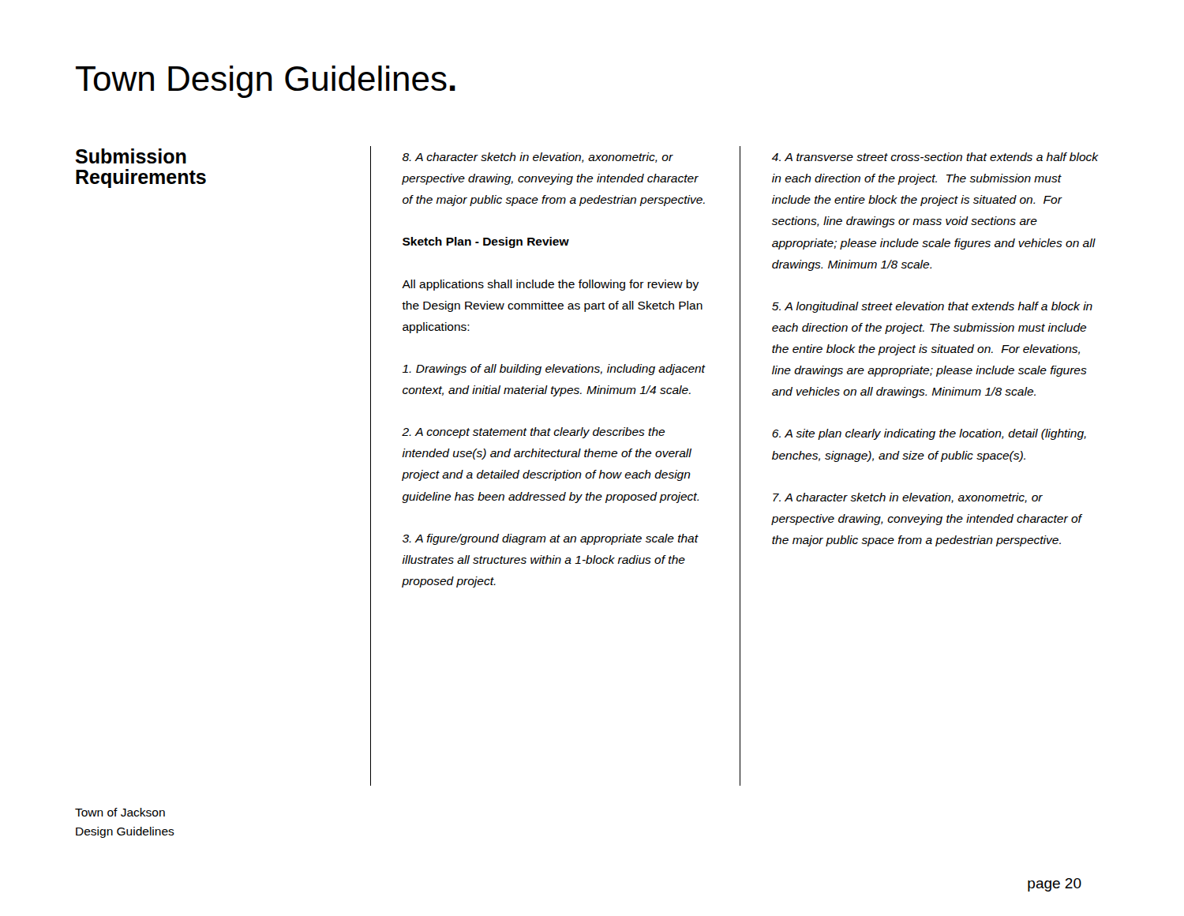Town Design Guidelines.
Submission
Requirements
8. A character sketch in elevation, axonometric, or perspective drawing, conveying the intended character of the major public space from a pedestrian perspective.
Sketch Plan - Design Review
All applications shall include the following for review by the Design Review committee as part of all Sketch Plan applications:
1. Drawings of all building elevations, including adjacent context, and initial material types. Minimum 1/4 scale.
2. A concept statement that clearly describes the intended use(s) and architectural theme of the overall project and a detailed description of how each design guideline has been addressed by the proposed project.
3. A figure/ground diagram at an appropriate scale that illustrates all structures within a 1-block radius of the proposed project.
4. A transverse street cross-section that extends a half block in each direction of the project. The submission must include the entire block the project is situated on. For sections, line drawings or mass void sections are appropriate; please include scale figures and vehicles on all drawings. Minimum 1/8 scale.
5. A longitudinal street elevation that extends half a block in each direction of the project. The submission must include the entire block the project is situated on. For elevations, line drawings are appropriate; please include scale figures and vehicles on all drawings. Minimum 1/8 scale.
6. A site plan clearly indicating the location, detail (lighting, benches, signage), and size of public space(s).
7. A character sketch in elevation, axonometric, or perspective drawing, conveying the intended character of the major public space from a pedestrian perspective.
Town of Jackson
Design Guidelines
page 20